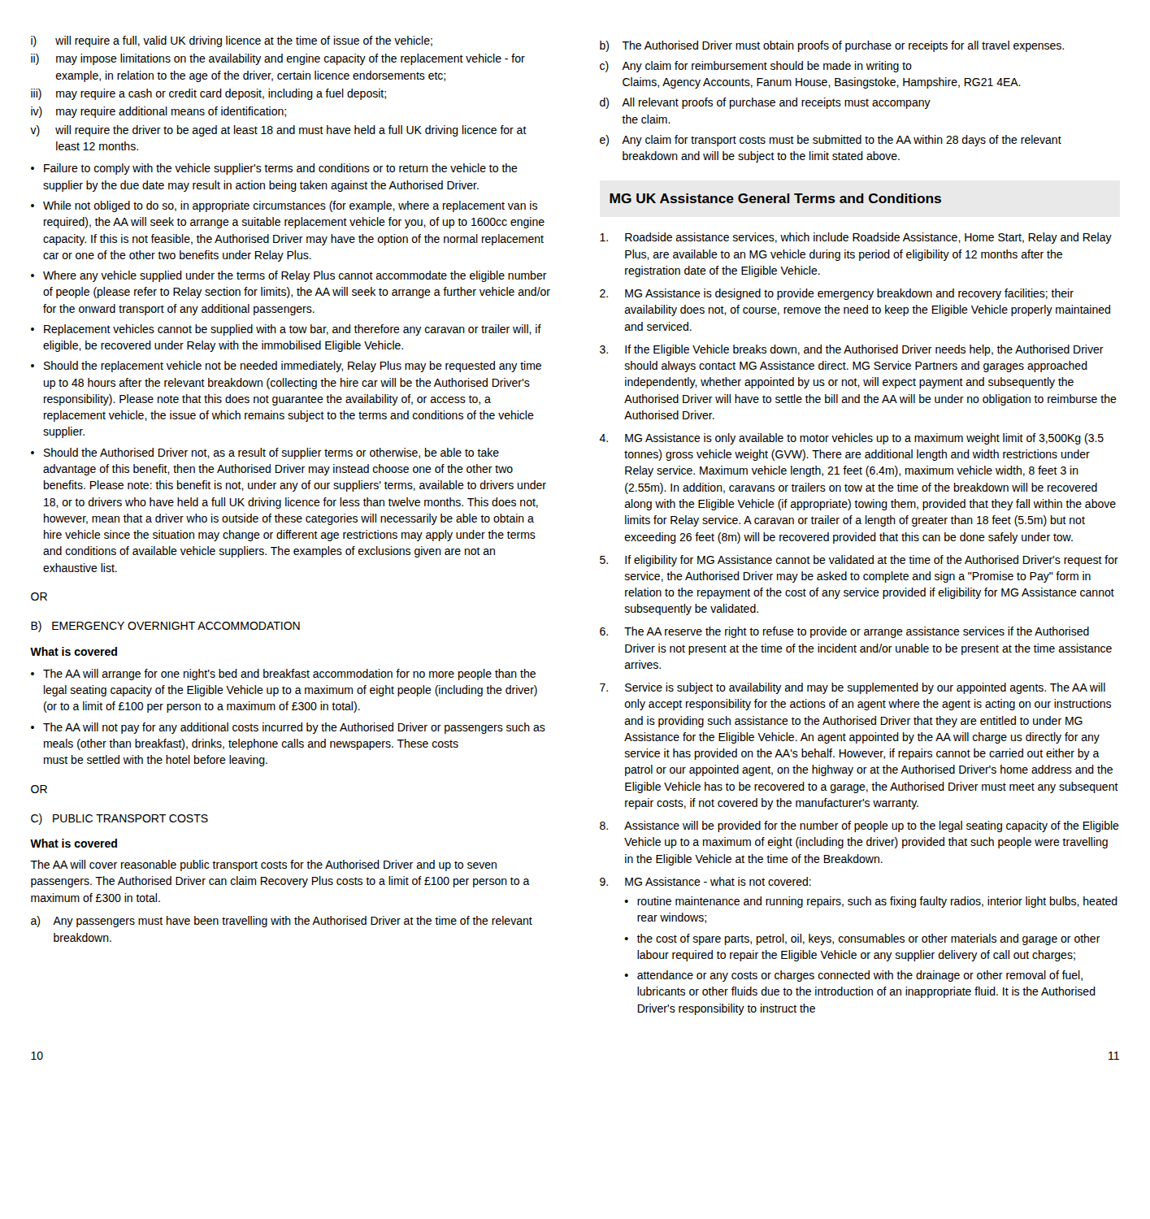i) will require a full, valid UK driving licence at the time of issue of the vehicle;
ii) may impose limitations on the availability and engine capacity of the replacement vehicle - for example, in relation to the age of the driver, certain licence endorsements etc;
iii) may require a cash or credit card deposit, including a fuel deposit;
iv) may require additional means of identification;
v) will require the driver to be aged at least 18 and must have held a full UK driving licence for at least 12 months.
Failure to comply with the vehicle supplier's terms and conditions or to return the vehicle to the supplier by the due date may result in action being taken against the Authorised Driver.
While not obliged to do so, in appropriate circumstances (for example, where a replacement van is required), the AA will seek to arrange a suitable replacement vehicle for you, of up to 1600cc engine capacity. If this is not feasible, the Authorised Driver may have the option of the normal replacement car or one of the other two benefits under Relay Plus.
Where any vehicle supplied under the terms of Relay Plus cannot accommodate the eligible number of people (please refer to Relay section for limits), the AA will seek to arrange a further vehicle and/or for the onward transport of any additional passengers.
Replacement vehicles cannot be supplied with a tow bar, and therefore any caravan or trailer will, if eligible, be recovered under Relay with the immobilised Eligible Vehicle.
Should the replacement vehicle not be needed immediately, Relay Plus may be requested any time up to 48 hours after the relevant breakdown (collecting the hire car will be the Authorised Driver's responsibility). Please note that this does not guarantee the availability of, or access to, a replacement vehicle, the issue of which remains subject to the terms and conditions of the vehicle supplier.
Should the Authorised Driver not, as a result of supplier terms or otherwise, be able to take advantage of this benefit, then the Authorised Driver may instead choose one of the other two benefits. Please note: this benefit is not, under any of our suppliers' terms, available to drivers under 18, or to drivers who have held a full UK driving licence for less than twelve months. This does not, however, mean that a driver who is outside of these categories will necessarily be able to obtain a hire vehicle since the situation may change or different age restrictions may apply under the terms and conditions of available vehicle suppliers. The examples of exclusions given are not an exhaustive list.
OR
B) EMERGENCY OVERNIGHT ACCOMMODATION
What is covered
The AA will arrange for one night's bed and breakfast accommodation for no more people than the legal seating capacity of the Eligible Vehicle up to a maximum of eight people (including the driver) (or to a limit of £100 per person to a maximum of £300 in total).
The AA will not pay for any additional costs incurred by the Authorised Driver or passengers such as meals (other than breakfast), drinks, telephone calls and newspapers. These costs
must be settled with the hotel before leaving.
OR
C) PUBLIC TRANSPORT COSTS
What is covered
The AA will cover reasonable public transport costs for the Authorised Driver and up to seven passengers. The Authorised Driver can claim Recovery Plus costs to a limit of £100 per person to a maximum of £300 in total.
a) Any passengers must have been travelling with the Authorised Driver at the time of the relevant breakdown.
b) The Authorised Driver must obtain proofs of purchase or receipts for all travel expenses.
c) Any claim for reimbursement should be made in writing to
Claims, Agency Accounts, Fanum House, Basingstoke, Hampshire, RG21 4EA.
d) All relevant proofs of purchase and receipts must accompany
the claim.
e) Any claim for transport costs must be submitted to the AA within 28 days of the relevant breakdown and will be subject to the limit stated above.
MG UK Assistance General Terms and Conditions
Roadside assistance services, which include Roadside Assistance, Home Start, Relay and Relay Plus, are available to an MG vehicle during its period of eligibility of 12 months after the registration date of the Eligible Vehicle.
MG Assistance is designed to provide emergency breakdown and recovery facilities; their availability does not, of course, remove the need to keep the Eligible Vehicle properly maintained and serviced.
If the Eligible Vehicle breaks down, and the Authorised Driver needs help, the Authorised Driver should always contact MG Assistance direct. MG Service Partners and garages approached independently, whether appointed by us or not, will expect payment and subsequently the Authorised Driver will have to settle the bill and the AA will be under no obligation to reimburse the Authorised Driver.
MG Assistance is only available to motor vehicles up to a maximum weight limit of 3,500Kg (3.5 tonnes) gross vehicle weight (GVW). There are additional length and width restrictions under Relay service. Maximum vehicle length, 21 feet (6.4m), maximum vehicle width, 8 feet 3 in (2.55m). In addition, caravans or trailers on tow at the time of the breakdown will be recovered along with the Eligible Vehicle (if appropriate) towing them, provided that they fall within the above limits for Relay service. A caravan or trailer of a length of greater than 18 feet (5.5m) but not exceeding 26 feet (8m) will be recovered provided that this can be done safely under tow.
If eligibility for MG Assistance cannot be validated at the time of the Authorised Driver's request for service, the Authorised Driver may be asked to complete and sign a "Promise to Pay" form in relation to the repayment of the cost of any service provided if eligibility for MG Assistance cannot subsequently be validated.
The AA reserve the right to refuse to provide or arrange assistance services if the Authorised Driver is not present at the time of the incident and/or unable to be present at the time assistance arrives.
Service is subject to availability and may be supplemented by our appointed agents. The AA will only accept responsibility for the actions of an agent where the agent is acting on our instructions and is providing such assistance to the Authorised Driver that they are entitled to under MG Assistance for the Eligible Vehicle. An agent appointed by the AA will charge us directly for any service it has provided on the AA's behalf. However, if repairs cannot be carried out either by a patrol or our appointed agent, on the highway or at the Authorised Driver's home address and the Eligible Vehicle has to be recovered to a garage, the Authorised Driver must meet any subsequent repair costs, if not covered by the manufacturer's warranty.
Assistance will be provided for the number of people up to the legal seating capacity of the Eligible Vehicle up to a maximum of eight (including the driver) provided that such people were travelling in the Eligible Vehicle at the time of the Breakdown.
MG Assistance - what is not covered:
routine maintenance and running repairs, such as fixing faulty radios, interior light bulbs, heated rear windows;
the cost of spare parts, petrol, oil, keys, consumables or other materials and garage or other labour required to repair the Eligible Vehicle or any supplier delivery of call out charges;
attendance or any costs or charges connected with the drainage or other removal of fuel, lubricants or other fluids due to the introduction of an inappropriate fluid. It is the Authorised Driver's responsibility to instruct the
10
11